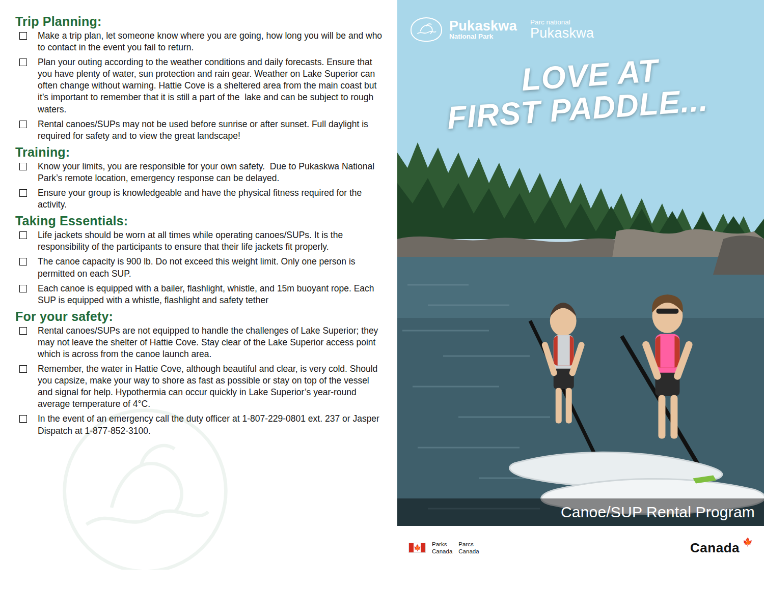Trip Planning:
Make a trip plan, let someone know where you are going, how long you will be and who to contact in the event you fail to return.
Plan your outing according to the weather conditions and daily forecasts. Ensure that you have plenty of water, sun protection and rain gear. Weather on Lake Superior can often change without warning. Hattie Cove is a sheltered area from the main coast but it’s important to remember that it is still a part of the lake and can be subject to rough waters.
Rental canoes/SUPs may not be used before sunrise or after sunset. Full daylight is required for safety and to view the great landscape!
Training:
Know your limits, you are responsible for your own safety. Due to Pukaskwa National Park’s remote location, emergency response can be delayed.
Ensure your group is knowledgeable and have the physical fitness required for the activity.
Taking Essentials:
Life jackets should be worn at all times while operating canoes/SUPs. It is the responsibility of the participants to ensure that their life jackets fit properly.
The canoe capacity is 900 lb. Do not exceed this weight limit. Only one person is permitted on each SUP.
Each canoe is equipped with a bailer, flashlight, whistle, and 15m buoyant rope. Each SUP is equipped with a whistle, flashlight and safety tether
For your safety:
Rental canoes/SUPs are not equipped to handle the challenges of Lake Superior; they may not leave the shelter of Hattie Cove. Stay clear of the Lake Superior access point which is across from the canoe launch area.
Remember, the water in Hattie Cove, although beautiful and clear, is very cold. Should you capsize, make your way to shore as fast as possible or stay on top of the vessel and signal for help. Hypothermia can occur quickly in Lake Superior’s year-round average temperature of 4°C.
In the event of an emergency call the duty officer at 1-807-229-0801 ext. 237 or Jasper Dispatch at 1-877-852-3100.
Pukaskwa
National Park
Parc national
Pukaskwa
LOVE AT FIRST PADDLE...
Canoe/SUP Rental Program
🍁 Parks
Canada Parcs
Canada
Canada🍁